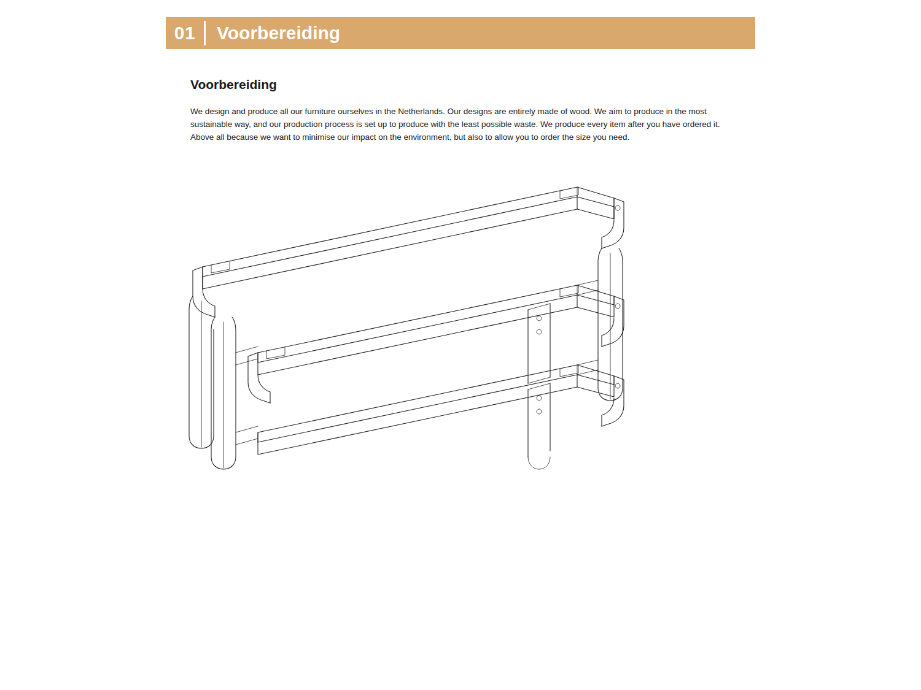01
Voorbereiding
Voorbereiding
We design and produce all our furniture ourselves in the Netherlands. Our designs are entirely made of wood. We aim to produce in the most sustainable way, and our production process is set up to produce with the least possible waste. We produce every item after you have ordered it. Above all because we want to minimise our impact on the environment, but also to allow you to order the size you need.